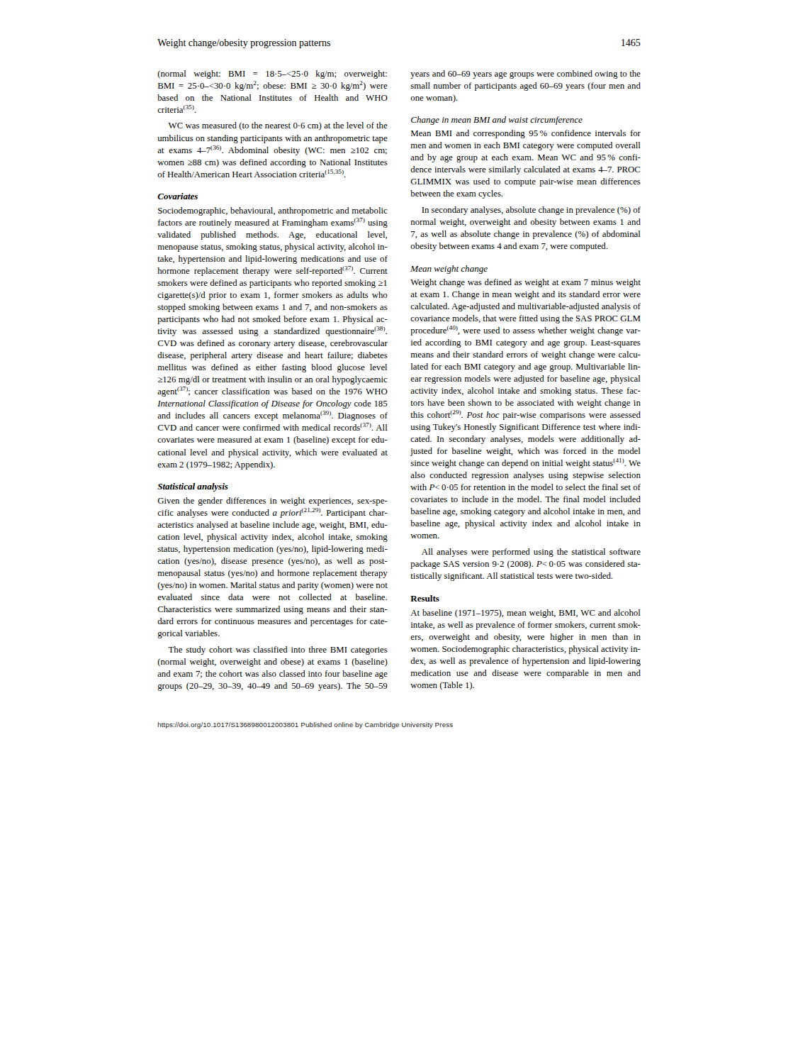Weight change/obesity progression patterns 1465
(normal weight: BMI = 18·5–<25·0 kg/m; overweight: BMI = 25·0–<30·0 kg/m2; obese: BMI ≥ 30·0 kg/m2) were based on the National Institutes of Health and WHO criteria(35).
WC was measured (to the nearest 0·6 cm) at the level of the umbilicus on standing participants with an anthropometric tape at exams 4–7(36). Abdominal obesity (WC: men ≥102 cm; women ≥88 cm) was defined according to National Institutes of Health/American Heart Association criteria(15,35).
Covariates
Sociodemographic, behavioural, anthropometric and metabolic factors are routinely measured at Framingham exams(37) using validated published methods. Age, educational level, menopause status, smoking status, physical activity, alcohol intake, hypertension and lipid-lowering medications and use of hormone replacement therapy were self-reported(37). Current smokers were defined as participants who reported smoking ≥1 cigarette(s)/d prior to exam 1, former smokers as adults who stopped smoking between exams 1 and 7, and non-smokers as participants who had not smoked before exam 1. Physical activity was assessed using a standardized questionnaire(38). CVD was defined as coronary artery disease, cerebrovascular disease, peripheral artery disease and heart failure; diabetes mellitus was defined as either fasting blood glucose level ≥126 mg/dl or treatment with insulin or an oral hypoglycaemic agent(37); cancer classification was based on the 1976 WHO International Classification of Disease for Oncology code 185 and includes all cancers except melanoma(39). Diagnoses of CVD and cancer were confirmed with medical records(37). All covariates were measured at exam 1 (baseline) except for educational level and physical activity, which were evaluated at exam 2 (1979–1982; Appendix).
Statistical analysis
Given the gender differences in weight experiences, sex-specific analyses were conducted a priori(21,29). Participant characteristics analysed at baseline include age, weight, BMI, education level, physical activity index, alcohol intake, smoking status, hypertension medication (yes/no), lipid-lowering medication (yes/no), disease presence (yes/no), as well as postmenopausal status (yes/no) and hormone replacement therapy (yes/no) in women. Marital status and parity (women) were not evaluated since data were not collected at baseline. Characteristics were summarized using means and their standard errors for continuous measures and percentages for categorical variables.
The study cohort was classified into three BMI categories (normal weight, overweight and obese) at exams 1 (baseline) and exam 7; the cohort was also classed into four baseline age groups (20–29, 30–39, 40–49 and 50–69 years). The 50–59 years and 60–69 years age groups were combined owing to the small number of participants aged 60–69 years (four men and one woman).
Change in mean BMI and waist circumference
Mean BMI and corresponding 95 % confidence intervals for men and women in each BMI category were computed overall and by age group at each exam. Mean WC and 95 % confidence intervals were similarly calculated at exams 4–7. PROC GLIMMIX was used to compute pair-wise mean differences between the exam cycles.
In secondary analyses, absolute change in prevalence (%) of normal weight, overweight and obesity between exams 1 and 7, as well as absolute change in prevalence (%) of abdominal obesity between exams 4 and exam 7, were computed.
Mean weight change
Weight change was defined as weight at exam 7 minus weight at exam 1. Change in mean weight and its standard error were calculated. Age-adjusted and multivariable-adjusted analysis of covariance models, that were fitted using the SAS PROC GLM procedure(40), were used to assess whether weight change varied according to BMI category and age group. Least-squares means and their standard errors of weight change were calculated for each BMI category and age group. Multivariable linear regression models were adjusted for baseline age, physical activity index, alcohol intake and smoking status. These factors have been shown to be associated with weight change in this cohort(29). Post hoc pair-wise comparisons were assessed using Tukey's Honestly Significant Difference test where indicated. In secondary analyses, models were additionally adjusted for baseline weight, which was forced in the model since weight change can depend on initial weight status(41). We also conducted regression analyses using stepwise selection with P< 0·05 for retention in the model to select the final set of covariates to include in the model. The final model included baseline age, smoking category and alcohol intake in men, and baseline age, physical activity index and alcohol intake in women.
All analyses were performed using the statistical software package SAS version 9·2 (2008). P< 0·05 was considered statistically significant. All statistical tests were two-sided.
Results
At baseline (1971–1975), mean weight, BMI, WC and alcohol intake, as well as prevalence of former smokers, current smokers, overweight and obesity, were higher in men than in women. Sociodemographic characteristics, physical activity index, as well as prevalence of hypertension and lipid-lowering medication use and disease were comparable in men and women (Table 1).
https://doi.org/10.1017/S1368980012003801 Published online by Cambridge University Press